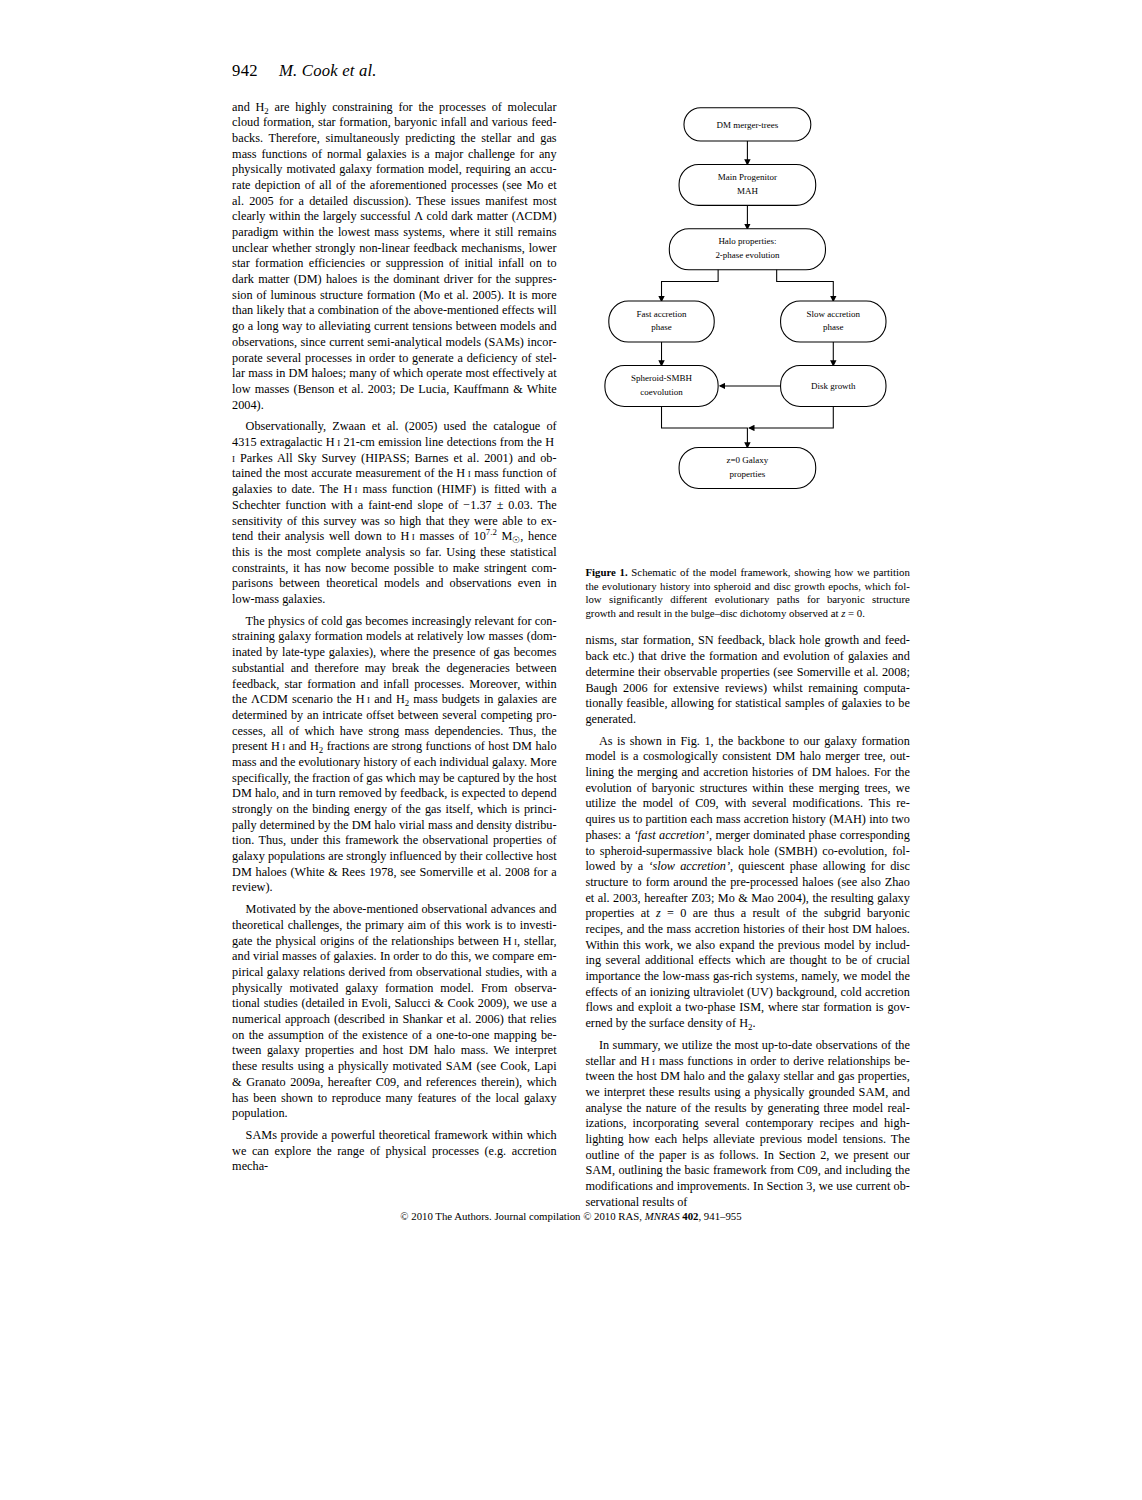942 M. Cook et al.
and H2 are highly constraining for the processes of molecular cloud formation, star formation, baryonic infall and various feedbacks. Therefore, simultaneously predicting the stellar and gas mass functions of normal galaxies is a major challenge for any physically motivated galaxy formation model, requiring an accurate depiction of all of the aforementioned processes (see Mo et al. 2005 for a detailed discussion). These issues manifest most clearly within the largely successful Λ cold dark matter (ΛCDM) paradigm within the lowest mass systems, where it still remains unclear whether strongly non-linear feedback mechanisms, lower star formation efficiencies or suppression of initial infall on to dark matter (DM) haloes is the dominant driver for the suppression of luminous structure formation (Mo et al. 2005). It is more than likely that a combination of the above-mentioned effects will go a long way to alleviating current tensions between models and observations, since current semi-analytical models (SAMs) incorporate several processes in order to generate a deficiency of stellar mass in DM haloes; many of which operate most effectively at low masses (Benson et al. 2003; De Lucia, Kauffmann & White 2004).
Observationally, Zwaan et al. (2005) used the catalogue of 4315 extragalactic H i 21-cm emission line detections from the H i Parkes All Sky Survey (HIPASS; Barnes et al. 2001) and obtained the most accurate measurement of the H i mass function of galaxies to date. The H i mass function (HIMF) is fitted with a Schechter function with a faint-end slope of −1.37 ± 0.03. The sensitivity of this survey was so high that they were able to extend their analysis well down to H i masses of 107.2 M☉, hence this is the most complete analysis so far. Using these statistical constraints, it has now become possible to make stringent comparisons between theoretical models and observations even in low-mass galaxies.
The physics of cold gas becomes increasingly relevant for constraining galaxy formation models at relatively low masses (dominated by late-type galaxies), where the presence of gas becomes substantial and therefore may break the degeneracies between feedback, star formation and infall processes. Moreover, within the ΛCDM scenario the H i and H2 mass budgets in galaxies are determined by an intricate offset between several competing processes, all of which have strong mass dependencies. Thus, the present H i and H2 fractions are strong functions of host DM halo mass and the evolutionary history of each individual galaxy. More specifically, the fraction of gas which may be captured by the host DM halo, and in turn removed by feedback, is expected to depend strongly on the binding energy of the gas itself, which is principally determined by the DM halo virial mass and density distribution. Thus, under this framework the observational properties of galaxy populations are strongly influenced by their collective host DM haloes (White & Rees 1978, see Somerville et al. 2008 for a review).
Motivated by the above-mentioned observational advances and theoretical challenges, the primary aim of this work is to investigate the physical origins of the relationships between H i, stellar, and virial masses of galaxies. In order to do this, we compare empirical galaxy relations derived from observational studies, with a physically motivated galaxy formation model. From observational studies (detailed in Evoli, Salucci & Cook 2009), we use a numerical approach (described in Shankar et al. 2006) that relies on the assumption of the existence of a one-to-one mapping between galaxy properties and host DM halo mass. We interpret these results using a physically motivated SAM (see Cook, Lapi & Granato 2009a, hereafter C09, and references therein), which has been shown to reproduce many features of the local galaxy population.
SAMs provide a powerful theoretical framework within which we can explore the range of physical processes (e.g. accretion mecha-
DM merger-trees Main Progenitor MAH Halo properties: 2-phase evolution Fast accretion phase Slow accretion phase Spheroid-SMBH coevolution Disk growth z=0 Galaxy properties
Figure 1. Schematic of the model framework, showing how we partition the evolutionary history into spheroid and disc growth epochs, which follow significantly different evolutionary paths for baryonic structure growth and result in the bulge–disc dichotomy observed at z = 0.
nisms, star formation, SN feedback, black hole growth and feedback etc.) that drive the formation and evolution of galaxies and determine their observable properties (see Somerville et al. 2008; Baugh 2006 for extensive reviews) whilst remaining computationally feasible, allowing for statistical samples of galaxies to be generated.
As is shown in Fig. 1, the backbone to our galaxy formation model is a cosmologically consistent DM halo merger tree, outlining the merging and accretion histories of DM haloes. For the evolution of baryonic structures within these merging trees, we utilize the model of C09, with several modifications. This requires us to partition each mass accretion history (MAH) into two phases: a ‘fast accretion’, merger dominated phase corresponding to spheroid-supermassive black hole (SMBH) co-evolution, followed by a ‘slow accretion’, quiescent phase allowing for disc structure to form around the pre-processed haloes (see also Zhao et al. 2003, hereafter Z03; Mo & Mao 2004), the resulting galaxy properties at z = 0 are thus a result of the subgrid baryonic recipes, and the mass accretion histories of their host DM haloes. Within this work, we also expand the previous model by including several additional effects which are thought to be of crucial importance the low-mass gas-rich systems, namely, we model the effects of an ionizing ultraviolet (UV) background, cold accretion flows and exploit a two-phase ISM, where star formation is governed by the surface density of H2.
In summary, we utilize the most up-to-date observations of the stellar and H i mass functions in order to derive relationships between the host DM halo and the galaxy stellar and gas properties, we interpret these results using a physically grounded SAM, and analyse the nature of the results by generating three model realizations, incorporating several contemporary recipes and highlighting how each helps alleviate previous model tensions. The outline of the paper is as follows. In Section 2, we present our SAM, outlining the basic framework from C09, and including the modifications and improvements. In Section 3, we use current observational results of
© 2010 The Authors. Journal compilation © 2010 RAS, MNRAS 402, 941–955